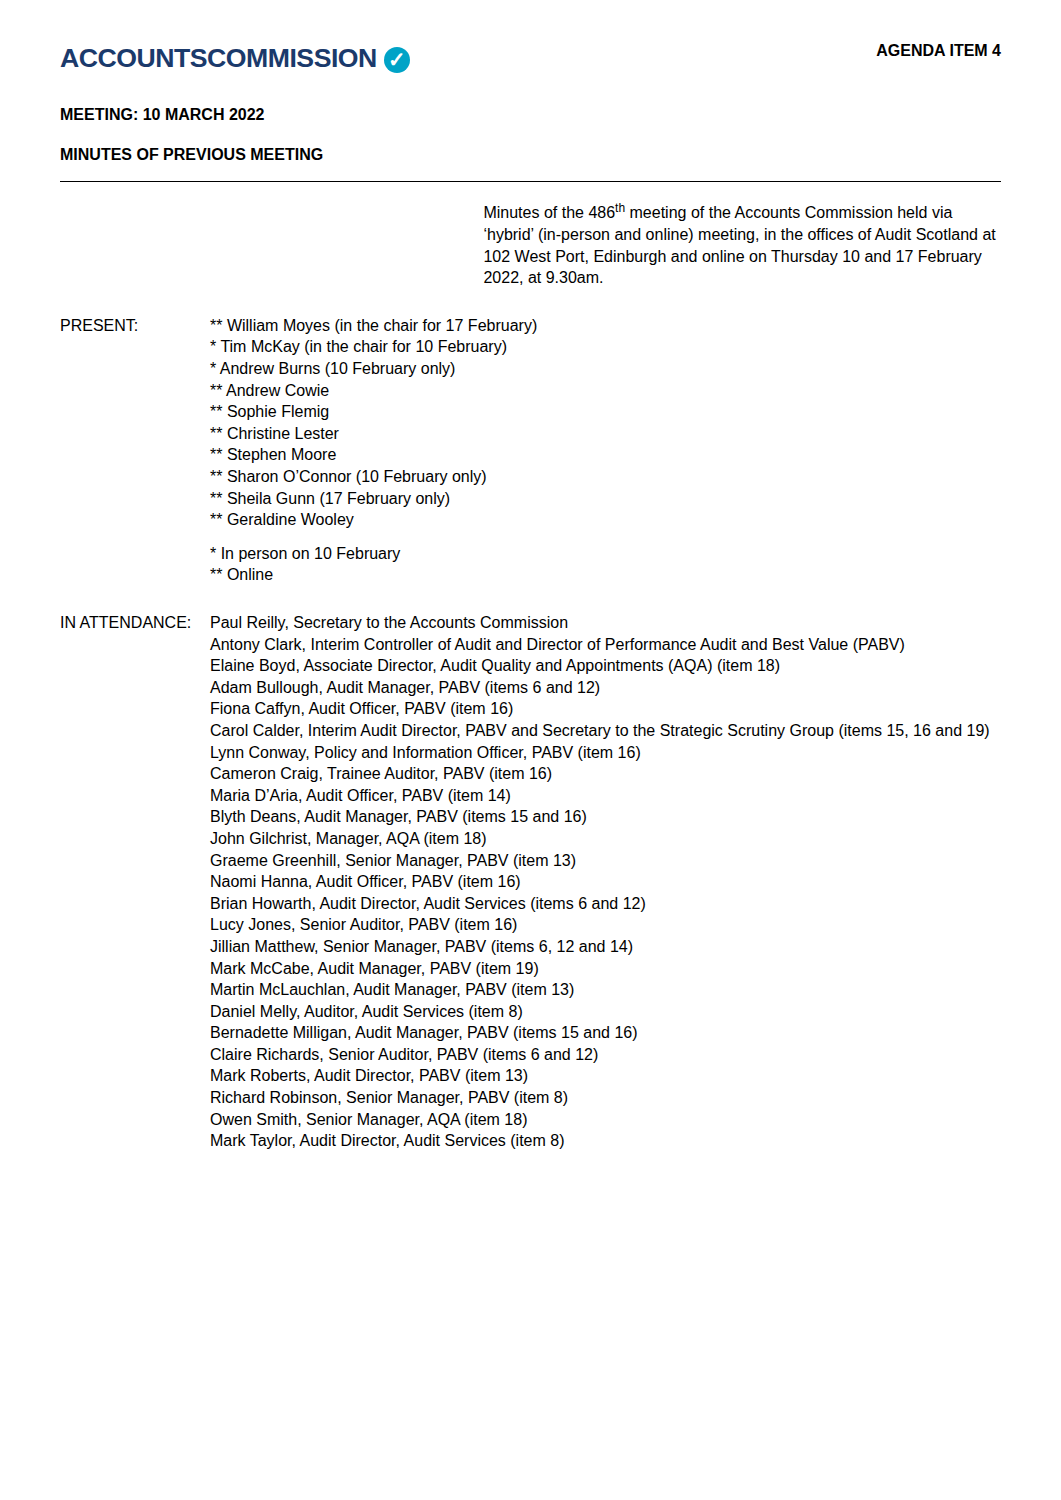ACCOUNTS COMMISSION ✓
AGENDA ITEM 4
MEETING: 10 MARCH 2022
MINUTES OF PREVIOUS MEETING
Minutes of the 486th meeting of the Accounts Commission held via ‘hybrid’ (in-person and online) meeting, in the offices of Audit Scotland at 102 West Port, Edinburgh and online on Thursday 10 and 17 February 2022, at 9.30am.
| PRESENT: | ** William Moyes (in the chair for 17 February) * Tim McKay (in the chair for 10 February) * Andrew Burns (10 February only) ** Andrew Cowie ** Sophie Flemig ** Christine Lester ** Stephen Moore ** Sharon O’Connor (10 February only) ** Sheila Gunn (17 February only) ** Geraldine Wooley * In person on 10 February ** Online |
| IN ATTENDANCE: | Paul Reilly, Secretary to the Accounts Commission Antony Clark, Interim Controller of Audit and Director of Performance Audit and Best Value (PABV) Elaine Boyd, Associate Director, Audit Quality and Appointments (AQA) (item 18) Adam Bullough, Audit Manager, PABV (items 6 and 12) Fiona Caffyn, Audit Officer, PABV (item 16) Carol Calder, Interim Audit Director, PABV and Secretary to the Strategic Scrutiny Group (items 15, 16 and 19) Lynn Conway, Policy and Information Officer, PABV (item 16) Cameron Craig, Trainee Auditor, PABV (item 16) Maria D’Aria, Audit Officer, PABV (item 14) Blyth Deans, Audit Manager, PABV (items 15 and 16) John Gilchrist, Manager, AQA (item 18) Graeme Greenhill, Senior Manager, PABV (item 13) Naomi Hanna, Audit Officer, PABV (item 16) Brian Howarth, Audit Director, Audit Services (items 6 and 12) Lucy Jones, Senior Auditor, PABV (item 16) Jillian Matthew, Senior Manager, PABV (items 6, 12 and 14) Mark McCabe, Audit Manager, PABV (item 19) Martin McLauchlan, Audit Manager, PABV (item 13) Daniel Melly, Auditor, Audit Services (item 8) Bernadette Milligan, Audit Manager, PABV (items 15 and 16) Claire Richards, Senior Auditor, PABV (items 6 and 12) Mark Roberts, Audit Director, PABV (item 13) Richard Robinson, Senior Manager, PABV (item 8) Owen Smith, Senior Manager, AQA (item 18) Mark Taylor, Audit Director, Audit Services (item 8) |